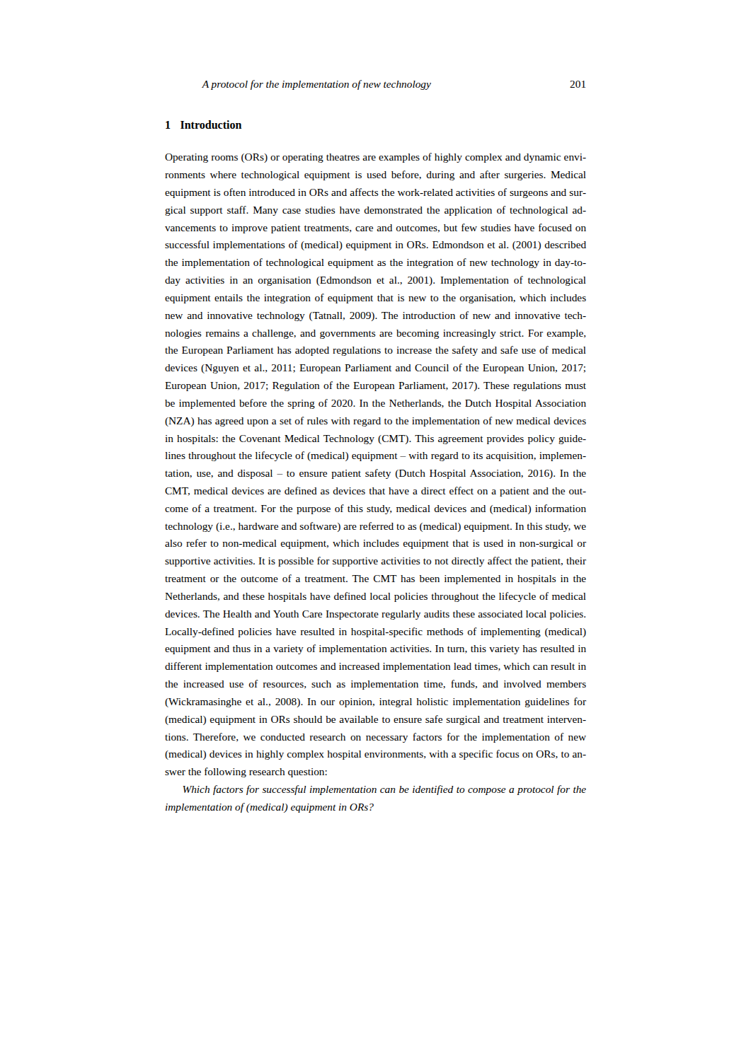A protocol for the implementation of new technology 201
1 Introduction
Operating rooms (ORs) or operating theatres are examples of highly complex and dynamic environments where technological equipment is used before, during and after surgeries. Medical equipment is often introduced in ORs and affects the work-related activities of surgeons and surgical support staff. Many case studies have demonstrated the application of technological advancements to improve patient treatments, care and outcomes, but few studies have focused on successful implementations of (medical) equipment in ORs. Edmondson et al. (2001) described the implementation of technological equipment as the integration of new technology in day-to-day activities in an organisation (Edmondson et al., 2001). Implementation of technological equipment entails the integration of equipment that is new to the organisation, which includes new and innovative technology (Tatnall, 2009). The introduction of new and innovative technologies remains a challenge, and governments are becoming increasingly strict. For example, the European Parliament has adopted regulations to increase the safety and safe use of medical devices (Nguyen et al., 2011; European Parliament and Council of the European Union, 2017; European Union, 2017; Regulation of the European Parliament, 2017). These regulations must be implemented before the spring of 2020. In the Netherlands, the Dutch Hospital Association (NZA) has agreed upon a set of rules with regard to the implementation of new medical devices in hospitals: the Covenant Medical Technology (CMT). This agreement provides policy guidelines throughout the lifecycle of (medical) equipment – with regard to its acquisition, implementation, use, and disposal – to ensure patient safety (Dutch Hospital Association, 2016). In the CMT, medical devices are defined as devices that have a direct effect on a patient and the outcome of a treatment. For the purpose of this study, medical devices and (medical) information technology (i.e., hardware and software) are referred to as (medical) equipment. In this study, we also refer to non-medical equipment, which includes equipment that is used in non-surgical or supportive activities. It is possible for supportive activities to not directly affect the patient, their treatment or the outcome of a treatment. The CMT has been implemented in hospitals in the Netherlands, and these hospitals have defined local policies throughout the lifecycle of medical devices. The Health and Youth Care Inspectorate regularly audits these associated local policies. Locally-defined policies have resulted in hospital-specific methods of implementing (medical) equipment and thus in a variety of implementation activities. In turn, this variety has resulted in different implementation outcomes and increased implementation lead times, which can result in the increased use of resources, such as implementation time, funds, and involved members (Wickramasinghe et al., 2008). In our opinion, integral holistic implementation guidelines for (medical) equipment in ORs should be available to ensure safe surgical and treatment interventions. Therefore, we conducted research on necessary factors for the implementation of new (medical) devices in highly complex hospital environments, with a specific focus on ORs, to answer the following research question:
Which factors for successful implementation can be identified to compose a protocol for the implementation of (medical) equipment in ORs?